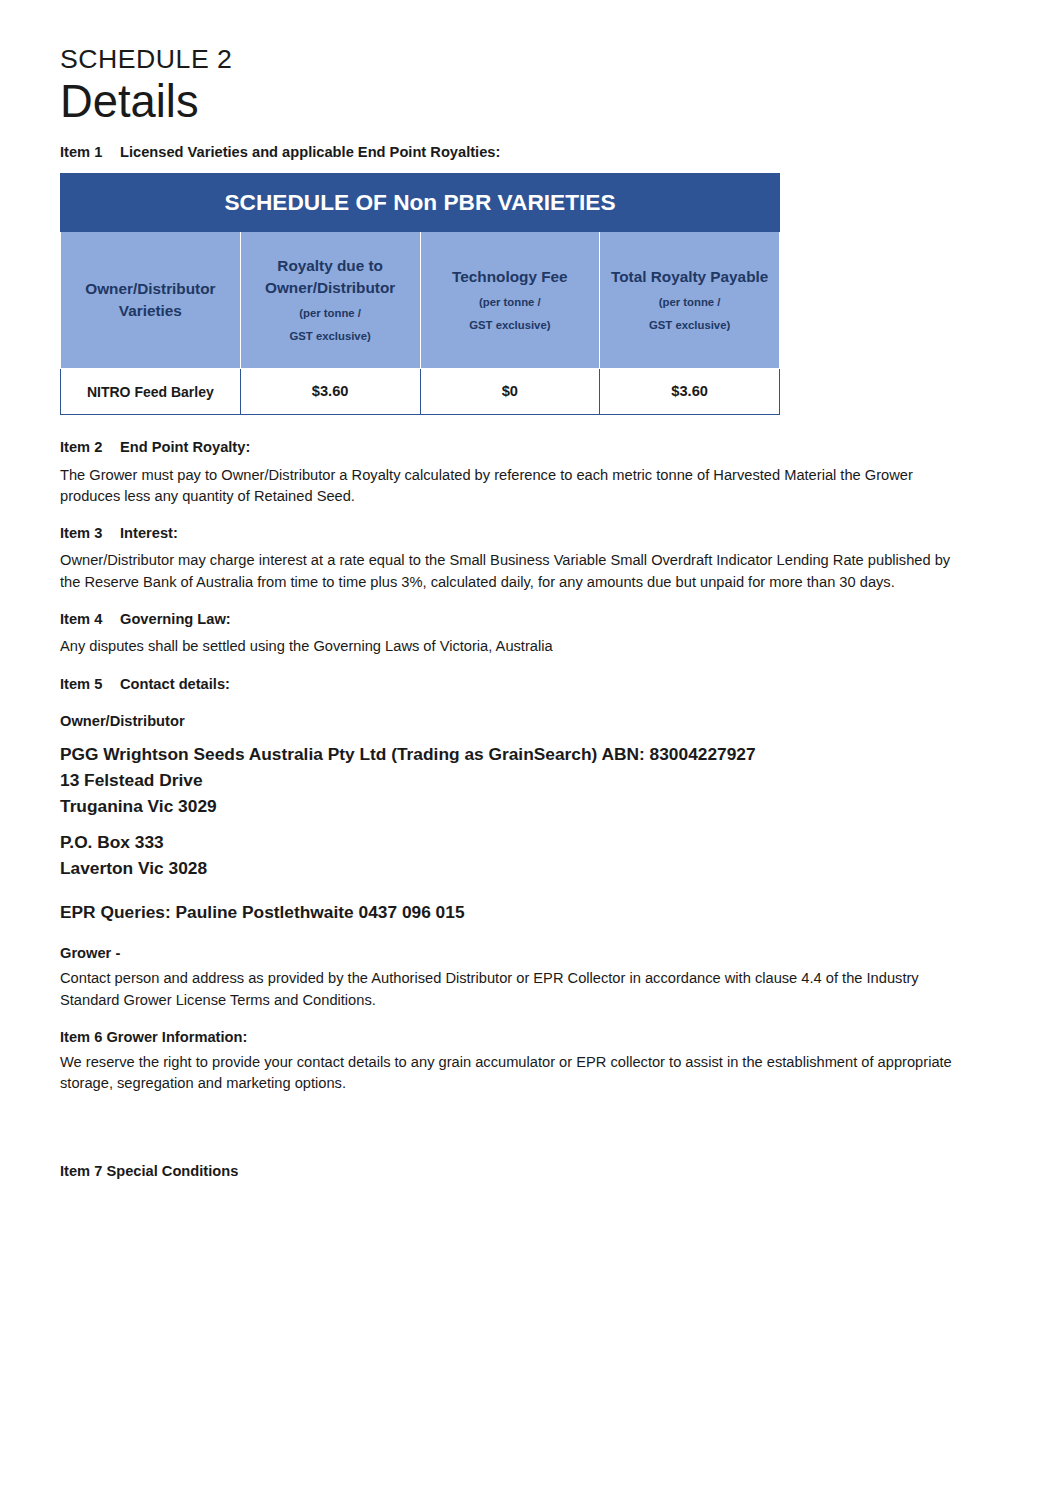SCHEDULE 2
Details
Item 1 Licensed Varieties and applicable End Point Royalties:
| SCHEDULE OF Non PBR VARIETIES |
| --- |
| Owner/Distributor Varieties | Royalty due to Owner/Distributor (per tonne / GST exclusive) | Technology Fee (per tonne / GST exclusive) | Total Royalty Payable (per tonne / GST exclusive) |
| NITRO Feed Barley | $3.60 | $0 | $3.60 |
Item 2 End Point Royalty:
The Grower must pay to Owner/Distributor a Royalty calculated by reference to each metric tonne of Harvested Material the Grower produces less any quantity of Retained Seed.
Item 3 Interest:
Owner/Distributor may charge interest at a rate equal to the Small Business Variable Small Overdraft Indicator Lending Rate published by the Reserve Bank of Australia from time to time plus 3%, calculated daily, for any amounts due but unpaid for more than 30 days.
Item 4 Governing Law:
Any disputes shall be settled using the Governing Laws of Victoria, Australia
Item 5 Contact details:
Owner/Distributor
PGG Wrightson Seeds Australia Pty Ltd (Trading as GrainSearch) ABN: 83004227927
13 Felstead Drive
Truganina Vic 3029
P.O. Box 333
Laverton Vic 3028
EPR Queries: Pauline Postlethwaite 0437 096 015
Grower -
Contact person and address as provided by the Authorised Distributor or EPR Collector in accordance with clause 4.4 of the Industry Standard Grower License Terms and Conditions.
Item 6 Grower Information:
We reserve the right to provide your contact details to any grain accumulator or EPR collector to assist in the establishment of appropriate storage, segregation and marketing options.
Item 7 Special Conditions